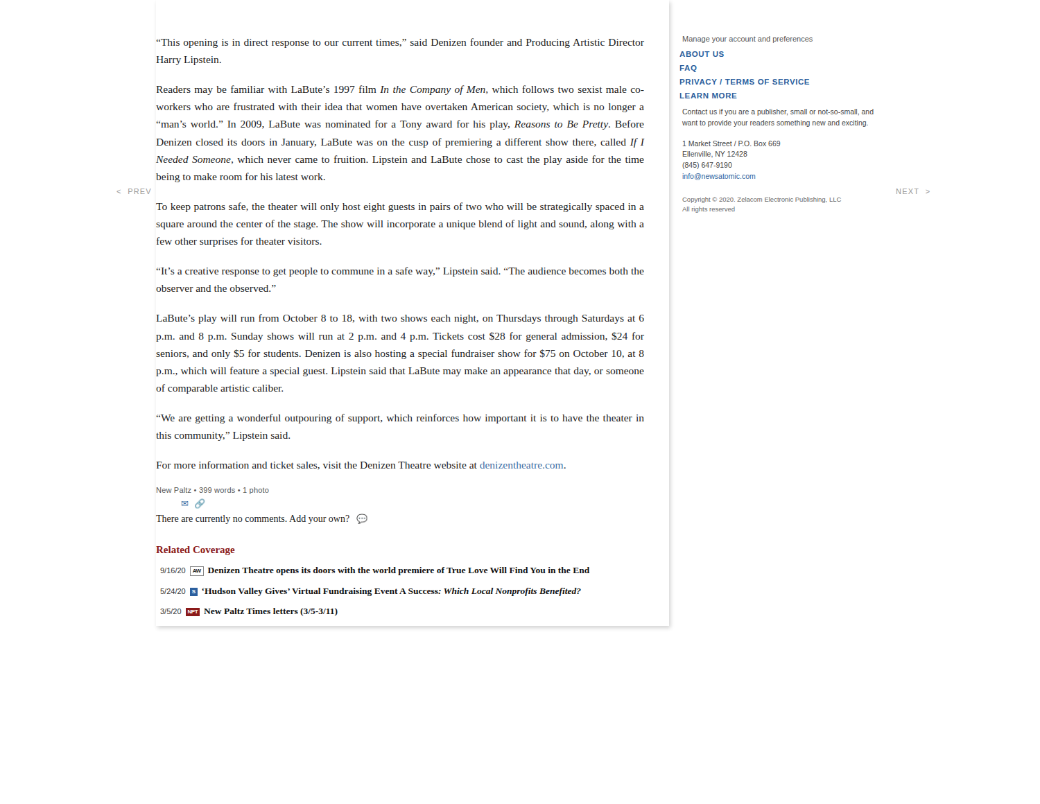< PREV NEXT >
“This opening is in direct response to our current times,” said Denizen founder and Producing Artistic Director Harry Lipstein.
Readers may be familiar with LaBute’s 1997 film In the Company of Men, which follows two sexist male co-workers who are frustrated with their idea that women have overtaken American society, which is no longer a “man’s world.” In 2009, LaBute was nominated for a Tony award for his play, Reasons to Be Pretty. Before Denizen closed its doors in January, LaBute was on the cusp of premiering a different show there, called If I Needed Someone, which never came to fruition. Lipstein and LaBute chose to cast the play aside for the time being to make room for his latest work.
To keep patrons safe, the theater will only host eight guests in pairs of two who will be strategically spaced in a square around the center of the stage. The show will incorporate a unique blend of light and sound, along with a few other surprises for theater visitors.
“It’s a creative response to get people to commune in a safe way,” Lipstein said. “The audience becomes both the observer and the observed.”
LaBute’s play will run from October 8 to 18, with two shows each night, on Thursdays through Saturdays at 6 p.m. and 8 p.m. Sunday shows will run at 2 p.m. and 4 p.m. Tickets cost $28 for general admission, $24 for seniors, and only $5 for students. Denizen is also hosting a special fundraiser show for $75 on October 10, at 8 p.m., which will feature a special guest. Lipstein said that LaBute may make an appearance that day, or someone of comparable artistic caliber.
“We are getting a wonderful outpouring of support, which reinforces how important it is to have the theater in this community,” Lipstein said.
For more information and ticket sales, visit the Denizen Theatre website at denizentheatre.com.
New Paltz • 399 words • 1 photo
✉🔗
There are currently no comments. Add your own? 💬
Related Coverage
9/16/20 AW Denizen Theatre opens its doors with the world premiere of True Love Will Find You in the End
5/24/20 S‘Hudson Valley Gives’ Virtual Fundraising Event A Success: Which Local Nonprofits Benefited?
3/5/20 NPT New Paltz Times letters (3/5-3/11)
Manage your account and preferences
ABOUT US FAQ PRIVACY / TERMS OF SERVICE LEARN MORE
Contact us if you are a publisher, small or not-so-small, and want to provide your readers something new and exciting.
1 Market Street / P.O. Box 669
Ellenville, NY 12428
(845) 647-9190
info@newsatomic.com
Copyright © 2020. Zelacom Electronic Publishing, LLC
All rights reserved